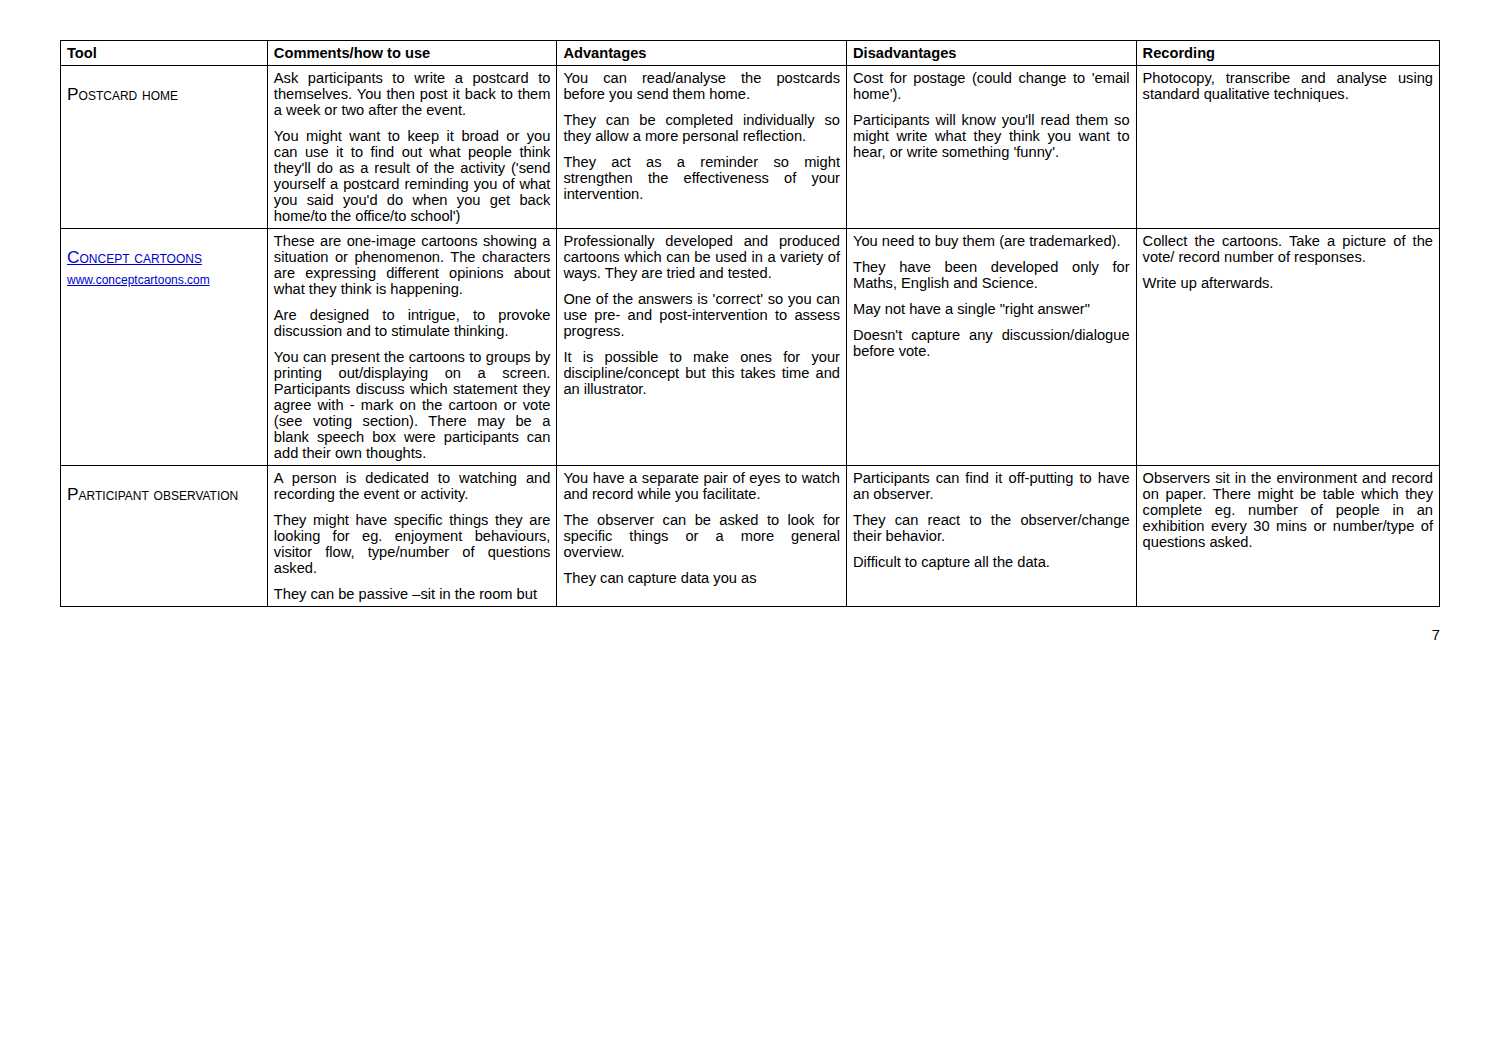| Tool | Comments/how to use | Advantages | Disadvantages | Recording |
| --- | --- | --- | --- | --- |
| Postcard home | Ask participants to write a postcard to themselves. You then post it back to them a week or two after the event. You might want to keep it broad or you can use it to find out what people think they'll do as a result of the activity ('send yourself a postcard reminding you of what you said you'd do when you get back home/to the office/to school') | You can read/analyse the postcards before you send them home. They can be completed individually so they allow a more personal reflection. They act as a reminder so might strengthen the effectiveness of your intervention. | Cost for postage (could change to 'email home'). Participants will know you'll read them so might write what they think you want to hear, or write something 'funny'. | Photocopy, transcribe and analyse using standard qualitative techniques. |
| Concept cartoons www.conceptcartoons.com | These are one-image cartoons showing a situation or phenomenon. The characters are expressing different opinions about what they think is happening. Are designed to intrigue, to provoke discussion and to stimulate thinking. You can present the cartoons to groups by printing out/displaying on a screen. Participants discuss which statement they agree with - mark on the cartoon or vote (see voting section). There may be a blank speech box were participants can add their own thoughts. | Professionally developed and produced cartoons which can be used in a variety of ways. They are tried and tested. One of the answers is 'correct' so you can use pre- and post-intervention to assess progress. It is possible to make ones for your discipline/concept but this takes time and an illustrator. | You need to buy them (are trademarked). They have been developed only for Maths, English and Science. May not have a single "right answer" Doesn't capture any discussion/dialogue before vote. | Collect the cartoons. Take a picture of the vote/ record number of responses. Write up afterwards. |
| Participant observation | A person is dedicated to watching and recording the event or activity. They might have specific things they are looking for eg. enjoyment behaviours, visitor flow, type/number of questions asked. They can be passive –sit in the room but | You have a separate pair of eyes to watch and record while you facilitate. The observer can be asked to look for specific things or a more general overview. They can capture data you as | Participants can find it off-putting to have an observer. They can react to the observer/change their behavior. Difficult to capture all the data. | Observers sit in the environment and record on paper. There might be table which they complete eg. number of people in an exhibition every 30 mins or number/type of questions asked. |
7